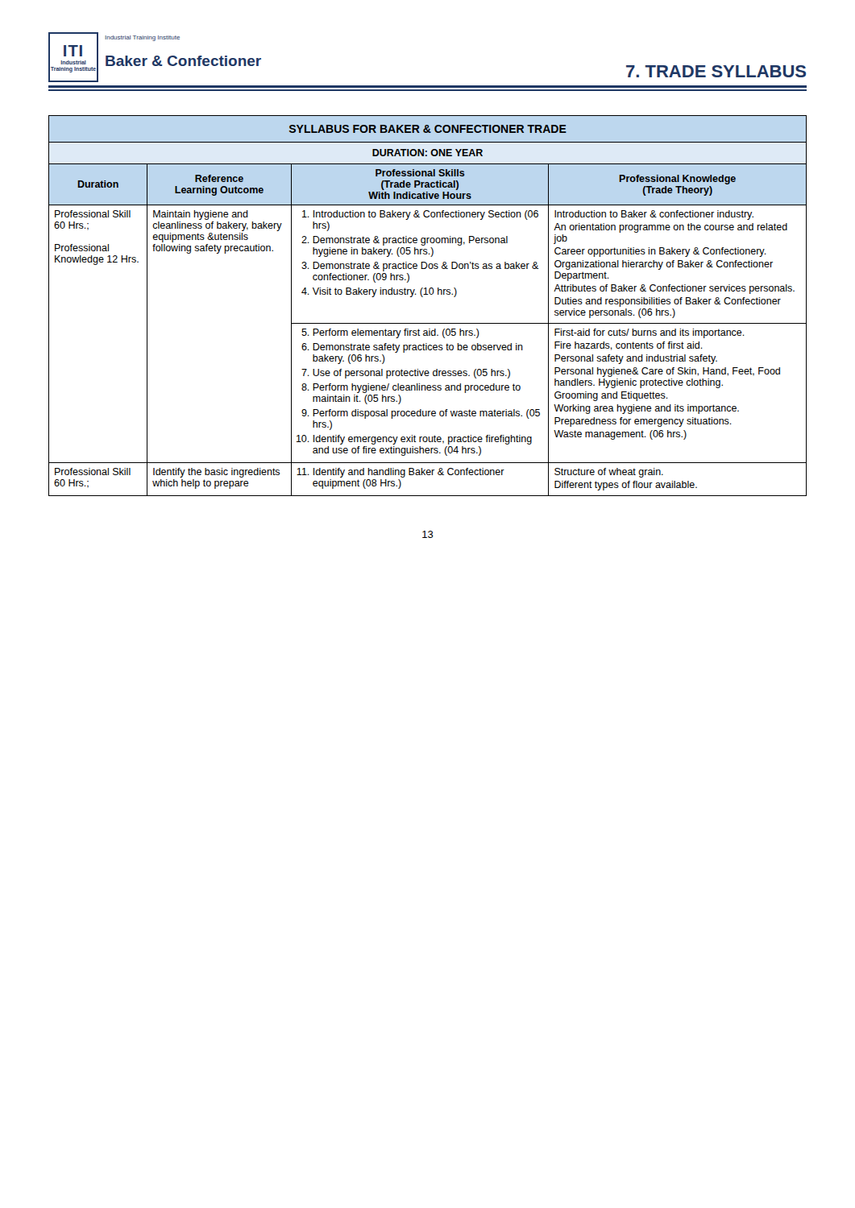ITI Industrial Training Institute
Industrial Training Institute
Baker & Confectioner
7. TRADE SYLLABUS
| SYLLABUS FOR BAKER & CONFECTIONER TRADE |
| DURATION: ONE YEAR |
| Duration | Reference Learning Outcome | Professional Skills (Trade Practical) With Indicative Hours | Professional Knowledge (Trade Theory) |
| Professional Skill 60 Hrs.; Professional Knowledge 12 Hrs. | Maintain hygiene and cleanliness of bakery, bakery equipments &utensils following safety precaution. | Introduction to Bakery & Confectionery Section (06 hrs) Demonstrate & practice grooming, Personal hygiene in bakery. (05 hrs.) Demonstrate & practice Dos & Don’ts as a baker & confectioner. (09 hrs.) Visit to Bakery industry. (10 hrs.) | Introduction to Baker & confectioner industry. An orientation programme on the course and related job Career opportunities in Bakery & Confectionery. Organizational hierarchy of Baker & Confectioner Department. Attributes of Baker & Confectioner services personals. Duties and responsibilities of Baker & Confectioner service personals. (06 hrs.) |
| Perform elementary first aid. (05 hrs.) Demonstrate safety practices to be observed in bakery. (06 hrs.) Use of personal protective dresses. (05 hrs.) Perform hygiene/ cleanliness and procedure to maintain it. (05 hrs.) Perform disposal procedure of waste materials. (05 hrs.) Identify emergency exit route, practice firefighting and use of fire extinguishers. (04 hrs.) | First-aid for cuts/ burns and its importance. Fire hazards, contents of first aid. Personal safety and industrial safety. Personal hygiene& Care of Skin, Hand, Feet, Food handlers. Hygienic protective clothing. Grooming and Etiquettes. Working area hygiene and its importance. Preparedness for emergency situations. Waste management. (06 hrs.) |
| Professional Skill 60 Hrs.; | Identify the basic ingredients which help to prepare | Identify and handling Baker & Confectioner equipment (08 Hrs.) | Structure of wheat grain. Different types of flour available. |
13